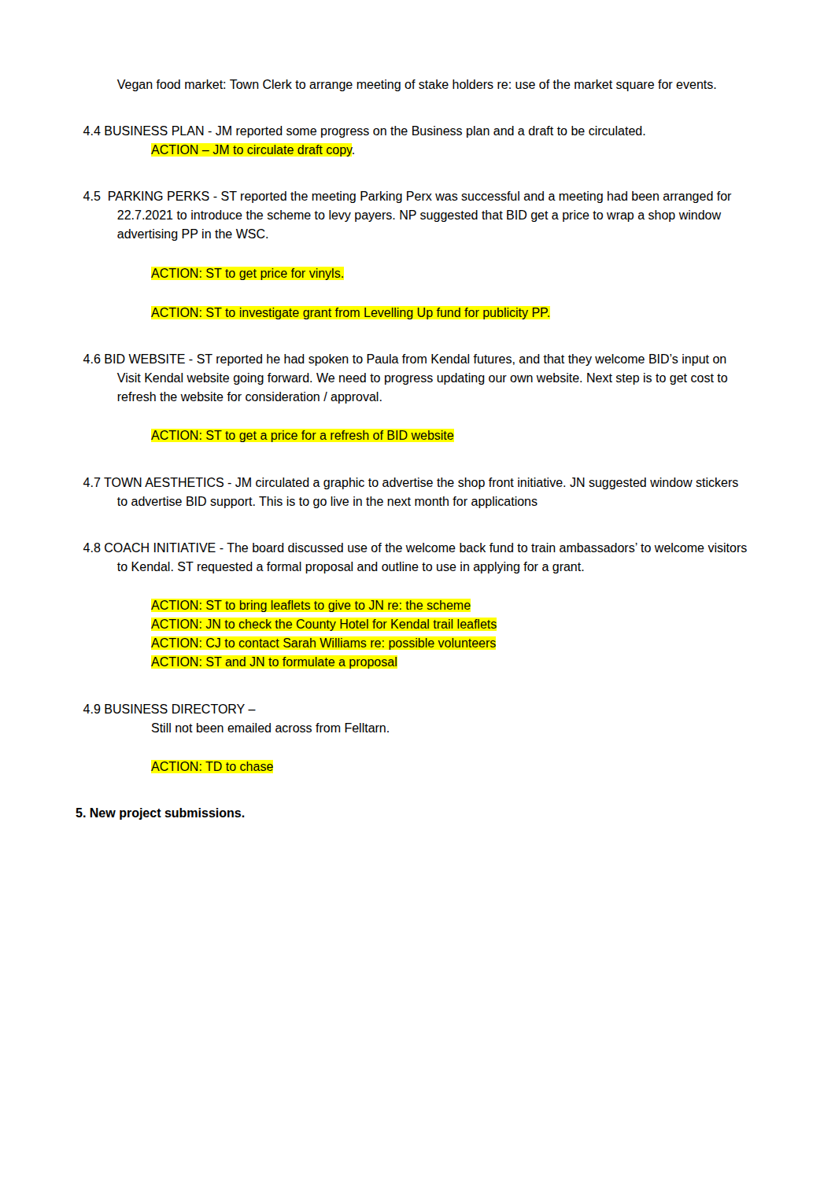Vegan food market: Town Clerk to arrange meeting of stake holders re: use of the market square for events.
4.4 BUSINESS PLAN - JM reported some progress on the Business plan and a draft to be circulated.
ACTION – JM to circulate draft copy.
4.5 PARKING PERKS - ST reported the meeting Parking Perx was successful and a meeting had been arranged for 22.7.2021 to introduce the scheme to levy payers. NP suggested that BID get a price to wrap a shop window advertising PP in the WSC.
ACTION: ST to get price for vinyls.
ACTION: ST to investigate grant from Levelling Up fund for publicity PP.
4.6 BID WEBSITE - ST reported he had spoken to Paula from Kendal futures, and that they welcome BID’s input on Visit Kendal website going forward. We need to progress updating our own website. Next step is to get cost to refresh the website for consideration / approval.
ACTION: ST to get a price for a refresh of BID website
4.7 TOWN AESTHETICS - JM circulated a graphic to advertise the shop front initiative. JN suggested window stickers to advertise BID support. This is to go live in the next month for applications
4.8 COACH INITIATIVE - The board discussed use of the welcome back fund to train ambassadors’ to welcome visitors to Kendal. ST requested a formal proposal and outline to use in applying for a grant.
ACTION: ST to bring leaflets to give to JN re: the scheme
ACTION: JN to check the County Hotel for Kendal trail leaflets
ACTION: CJ to contact Sarah Williams re: possible volunteers
ACTION: ST and JN to formulate a proposal
4.9 BUSINESS DIRECTORY –
Still not been emailed across from Felltarn.
ACTION: TD to chase
5. New project submissions.